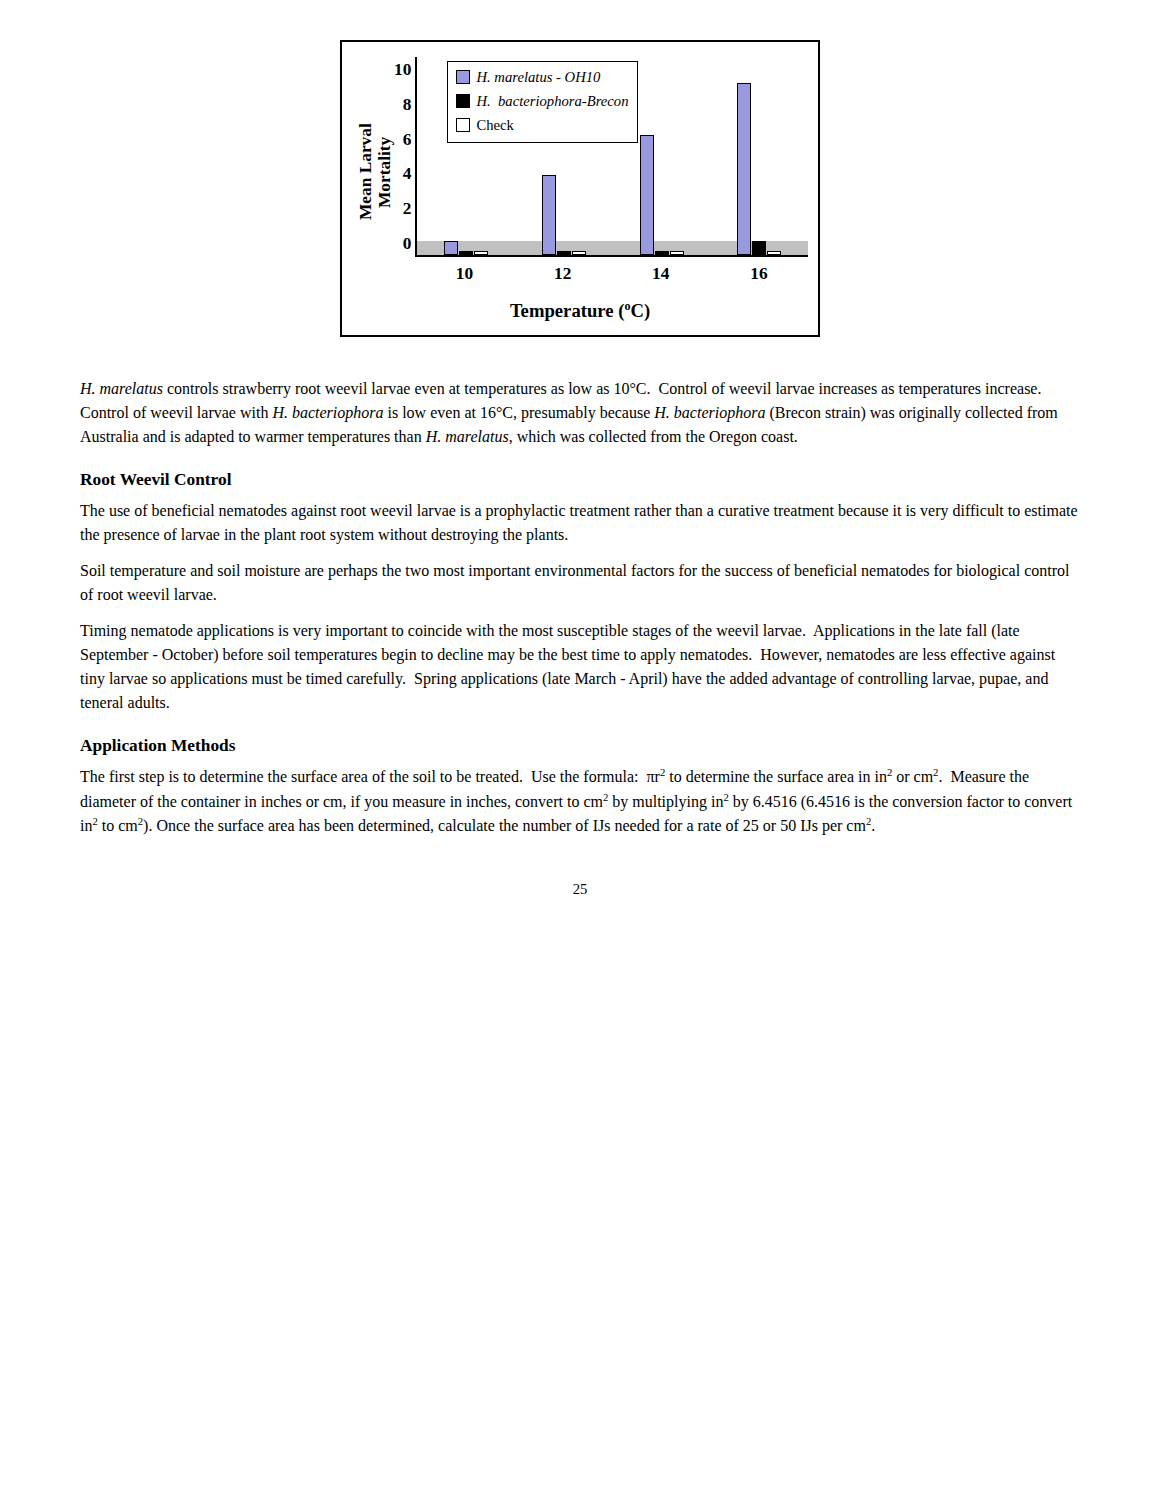Mean Larval
Mortality
10 8 6 4 2 0
H. marelatus - OH10
H. bacteriophora-Brecon
Check
10 12 14 16
Temperature (oC)
H. marelatus controls strawberry root weevil larvae even at temperatures as low as 10°C. Control of weevil larvae increases as temperatures increase. Control of weevil larvae with H. bacteriophora is low even at 16°C, presumably because H. bacteriophora (Brecon strain) was originally collected from Australia and is adapted to warmer temperatures than H. marelatus, which was collected from the Oregon coast.
Root Weevil Control
The use of beneficial nematodes against root weevil larvae is a prophylactic treatment rather than a curative treatment because it is very difficult to estimate the presence of larvae in the plant root system without destroying the plants.
Soil temperature and soil moisture are perhaps the two most important environmental factors for the success of beneficial nematodes for biological control of root weevil larvae.
Timing nematode applications is very important to coincide with the most susceptible stages of the weevil larvae. Applications in the late fall (late September - October) before soil temperatures begin to decline may be the best time to apply nematodes. However, nematodes are less effective against tiny larvae so applications must be timed carefully. Spring applications (late March - April) have the added advantage of controlling larvae, pupae, and teneral adults.
Application Methods
The first step is to determine the surface area of the soil to be treated. Use the formula: πr2 to determine the surface area in in2 or cm2. Measure the diameter of the container in inches or cm, if you measure in inches, convert to cm2 by multiplying in2 by 6.4516 (6.4516 is the conversion factor to convert in2 to cm2). Once the surface area has been determined, calculate the number of IJs needed for a rate of 25 or 50 IJs per cm2.
25